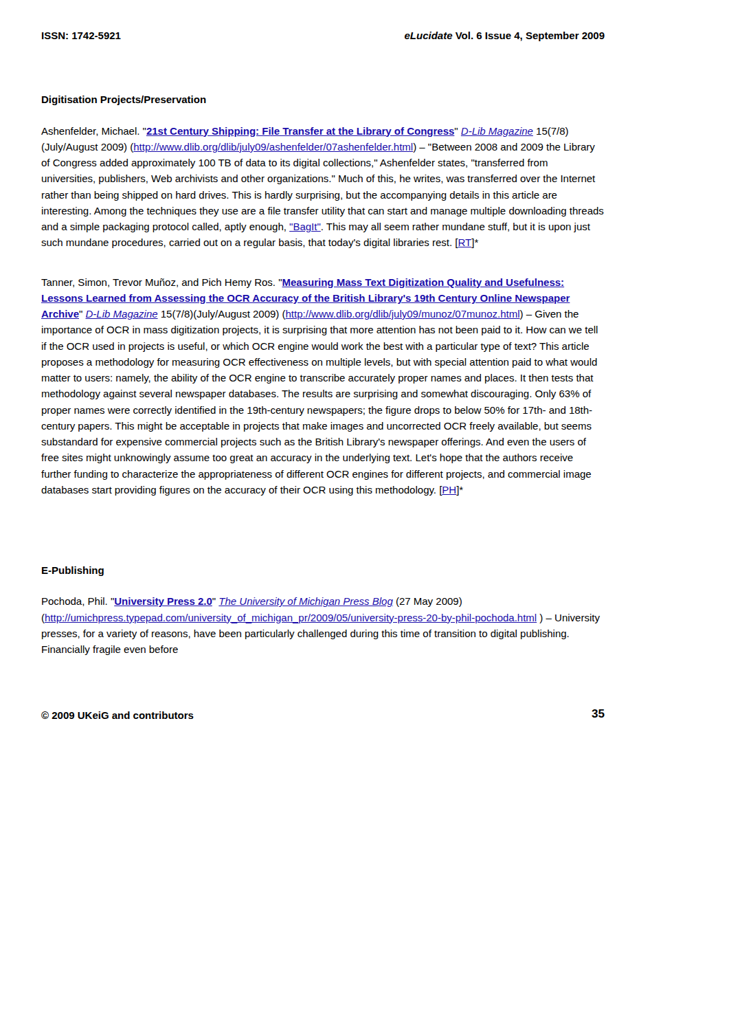ISSN: 1742-5921 eLucidate Vol. 6 Issue 4, September 2009
Digitisation Projects/Preservation
Ashenfelder, Michael. "21st Century Shipping: File Transfer at the Library of Congress" D-Lib Magazine 15(7/8)(July/August 2009) (http://www.dlib.org/dlib/july09/ashenfelder/07ashenfelder.html) – "Between 2008 and 2009 the Library of Congress added approximately 100 TB of data to its digital collections," Ashenfelder states, "transferred from universities, publishers, Web archivists and other organizations." Much of this, he writes, was transferred over the Internet rather than being shipped on hard drives. This is hardly surprising, but the accompanying details in this article are interesting. Among the techniques they use are a file transfer utility that can start and manage multiple downloading threads and a simple packaging protocol called, aptly enough, "BagIt". This may all seem rather mundane stuff, but it is upon just such mundane procedures, carried out on a regular basis, that today's digital libraries rest. [RT]*
Tanner, Simon, Trevor Muñoz, and Pich Hemy Ros. "Measuring Mass Text Digitization Quality and Usefulness: Lessons Learned from Assessing the OCR Accuracy of the British Library's 19th Century Online Newspaper Archive" D-Lib Magazine 15(7/8)(July/August 2009) (http://www.dlib.org/dlib/july09/munoz/07munoz.html) – Given the importance of OCR in mass digitization projects, it is surprising that more attention has not been paid to it. How can we tell if the OCR used in projects is useful, or which OCR engine would work the best with a particular type of text? This article proposes a methodology for measuring OCR effectiveness on multiple levels, but with special attention paid to what would matter to users: namely, the ability of the OCR engine to transcribe accurately proper names and places. It then tests that methodology against several newspaper databases. The results are surprising and somewhat discouraging. Only 63% of proper names were correctly identified in the 19th-century newspapers; the figure drops to below 50% for 17th- and 18th-century papers. This might be acceptable in projects that make images and uncorrected OCR freely available, but seems substandard for expensive commercial projects such as the British Library's newspaper offerings. And even the users of free sites might unknowingly assume too great an accuracy in the underlying text. Let's hope that the authors receive further funding to characterize the appropriateness of different OCR engines for different projects, and commercial image databases start providing figures on the accuracy of their OCR using this methodology. [PH]*
E-Publishing
Pochoda, Phil. "University Press 2.0" The University of Michigan Press Blog (27 May 2009) (http://umichpress.typepad.com/university_of_michigan_pr/2009/05/university-press-20-by-phil-pochoda.html ) – University presses, for a variety of reasons, have been particularly challenged during this time of transition to digital publishing. Financially fragile even before
© 2009 UKeiG and contributors 35